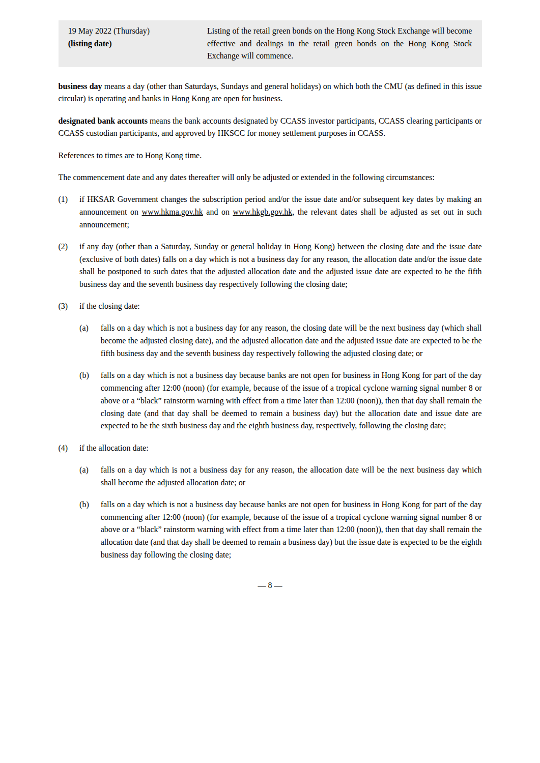| 19 May 2022 (Thursday) (listing date) | Listing of the retail green bonds on the Hong Kong Stock Exchange will become effective and dealings in the retail green bonds on the Hong Kong Stock Exchange will commence. |
business day means a day (other than Saturdays, Sundays and general holidays) on which both the CMU (as defined in this issue circular) is operating and banks in Hong Kong are open for business.
designated bank accounts means the bank accounts designated by CCASS investor participants, CCASS clearing participants or CCASS custodian participants, and approved by HKSCC for money settlement purposes in CCASS.
References to times are to Hong Kong time.
The commencement date and any dates thereafter will only be adjusted or extended in the following circumstances:
(1) if HKSAR Government changes the subscription period and/or the issue date and/or subsequent key dates by making an announcement on www.hkma.gov.hk and on www.hkgb.gov.hk, the relevant dates shall be adjusted as set out in such announcement;
(2) if any day (other than a Saturday, Sunday or general holiday in Hong Kong) between the closing date and the issue date (exclusive of both dates) falls on a day which is not a business day for any reason, the allocation date and/or the issue date shall be postponed to such dates that the adjusted allocation date and the adjusted issue date are expected to be the fifth business day and the seventh business day respectively following the closing date;
(3) if the closing date:
(a) falls on a day which is not a business day for any reason, the closing date will be the next business day (which shall become the adjusted closing date), and the adjusted allocation date and the adjusted issue date are expected to be the fifth business day and the seventh business day respectively following the adjusted closing date; or
(b) falls on a day which is not a business day because banks are not open for business in Hong Kong for part of the day commencing after 12:00 (noon) (for example, because of the issue of a tropical cyclone warning signal number 8 or above or a “black” rainstorm warning with effect from a time later than 12:00 (noon)), then that day shall remain the closing date (and that day shall be deemed to remain a business day) but the allocation date and issue date are expected to be the sixth business day and the eighth business day, respectively, following the closing date;
(4) if the allocation date:
(a) falls on a day which is not a business day for any reason, the allocation date will be the next business day which shall become the adjusted allocation date; or
(b) falls on a day which is not a business day because banks are not open for business in Hong Kong for part of the day commencing after 12:00 (noon) (for example, because of the issue of a tropical cyclone warning signal number 8 or above or a “black” rainstorm warning with effect from a time later than 12:00 (noon)), then that day shall remain the allocation date (and that day shall be deemed to remain a business day) but the issue date is expected to be the eighth business day following the closing date;
— 8 —